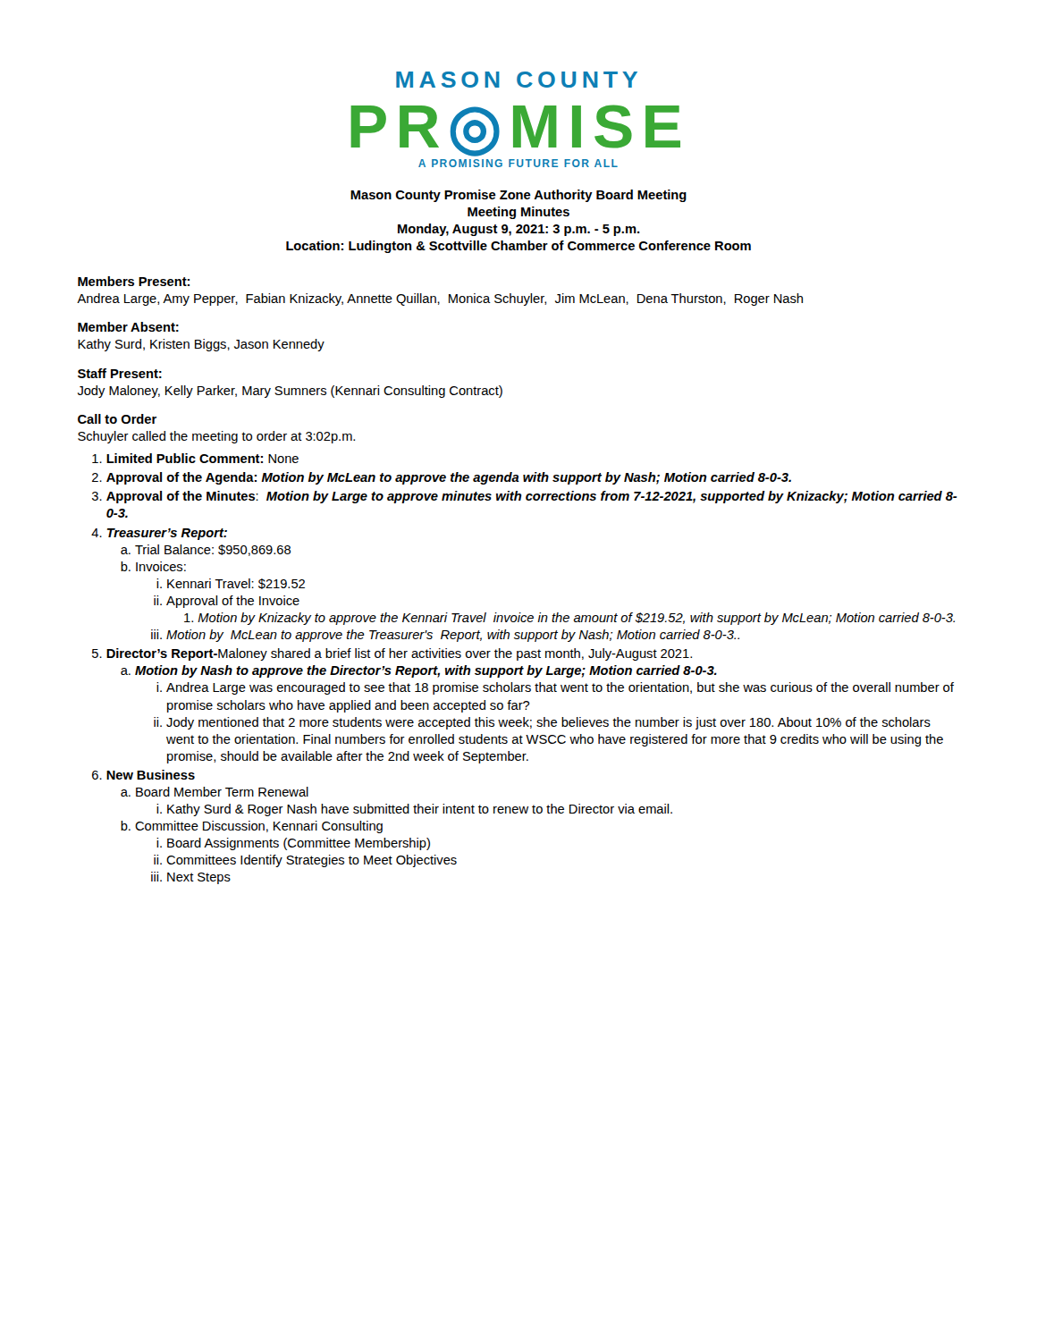MASON COUNTY
PR◎MISE
A PROMISING FUTURE FOR ALL
Mason County Promise Zone Authority Board Meeting
Meeting Minutes
Monday, August 9, 2021: 3 p.m. - 5 p.m.
Location: Ludington & Scottville Chamber of Commerce Conference Room
Members Present:
Andrea Large, Amy Pepper, Fabian Knizacky, Annette Quillan, Monica Schuyler, Jim McLean, Dena Thurston, Roger Nash
Member Absent:
Kathy Surd, Kristen Biggs, Jason Kennedy
Staff Present:
Jody Maloney, Kelly Parker, Mary Sumners (Kennari Consulting Contract)
Call to Order
Schuyler called the meeting to order at 3:02p.m.
Limited Public Comment: None
Approval of the Agenda: Motion by McLean to approve the agenda with support by Nash; Motion carried 8-0-3.
Approval of the Minutes: Motion by Large to approve minutes with corrections from 7-12-2021, supported by Knizacky; Motion carried 8-0-3.
Treasurer’s Report:
Trial Balance: $950,869.68
Invoices:
Kennari Travel: $219.52
Approval of the Invoice
Motion by Knizacky to approve the Kennari Travel invoice in the amount of $219.52, with support by McLean; Motion carried 8-0-3.
Motion by McLean to approve the Treasurer's Report, with support by Nash; Motion carried 8-0-3..
Director’s Report-Maloney shared a brief list of her activities over the past month, July-August 2021.
Motion by Nash to approve the Director’s Report, with support by Large; Motion carried 8-0-3.
Andrea Large was encouraged to see that 18 promise scholars that went to the orientation, but she was curious of the overall number of promise scholars who have applied and been accepted so far?
Jody mentioned that 2 more students were accepted this week; she believes the number is just over 180. About 10% of the scholars went to the orientation. Final numbers for enrolled students at WSCC who have registered for more that 9 credits who will be using the promise, should be available after the 2nd week of September.
New Business
Board Member Term Renewal
Kathy Surd & Roger Nash have submitted their intent to renew to the Director via email.
Committee Discussion, Kennari Consulting
Board Assignments (Committee Membership)
Committees Identify Strategies to Meet Objectives
Next Steps